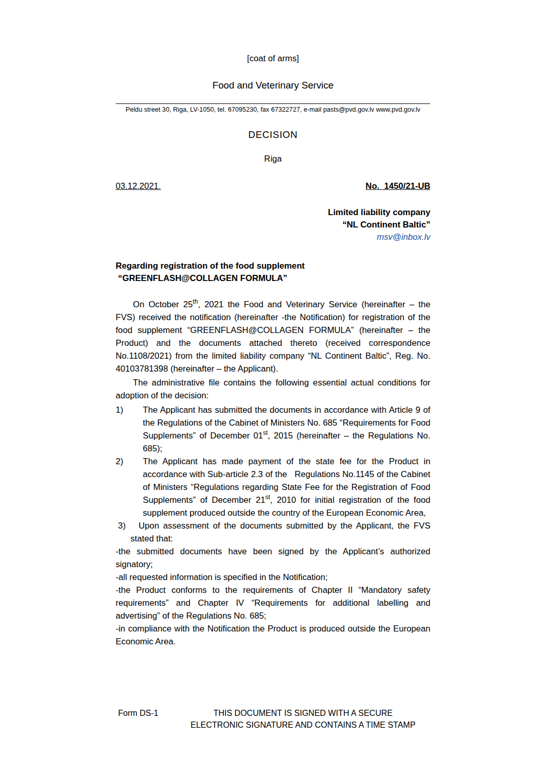[coat of arms]
Food and Veterinary Service
Peldu street 30, Riga, LV-1050, tel. 67095230, fax 67322727, e-mail pasts@pvd.gov.lv www.pvd.gov.lv
DECISION
Riga
03.12.2021. No. 1450/21-UB
Limited liability company
“NL Continent Baltic”
msv@inbox.lv
Regarding registration of the food supplement
“GREENFLASH@COLLAGEN FORMULA”
On October 25th, 2021 the Food and Veterinary Service (hereinafter – the FVS) received the notification (hereinafter -the Notification) for registration of the food supplement “GREENFLASH@COLLAGEN FORMULA” (hereinafter – the Product) and the documents attached thereto (received correspondence No.1108/2021) from the limited liability company “NL Continent Baltic”, Reg. No. 40103781398 (hereinafter – the Applicant).
The administrative file contains the following essential actual conditions for adoption of the decision:
1) The Applicant has submitted the documents in accordance with Article 9 of the Regulations of the Cabinet of Ministers No. 685 “Requirements for Food Supplements” of December 01st, 2015 (hereinafter – the Regulations No. 685);
2) The Applicant has made payment of the state fee for the Product in accordance with Sub-article 2.3 of the Regulations No.1145 of the Cabinet of Ministers “Regulations regarding State Fee for the Registration of Food Supplements” of December 21st, 2010 for initial registration of the food supplement produced outside the country of the European Economic Area,
3) Upon assessment of the documents submitted by the Applicant, the FVS stated that:
-the submitted documents have been signed by the Applicant’s authorized signatory;
-all requested information is specified in the Notification;
-the Product conforms to the requirements of Chapter II “Mandatory safety requirements” and Chapter IV “Requirements for additional labelling and advertising” of the Regulations No. 685;
-in compliance with the Notification the Product is produced outside the European Economic Area.
Form DS-1
THIS DOCUMENT IS SIGNED WITH A SECURE
ELECTRONIC SIGNATURE AND CONTAINS A TIME STAMP